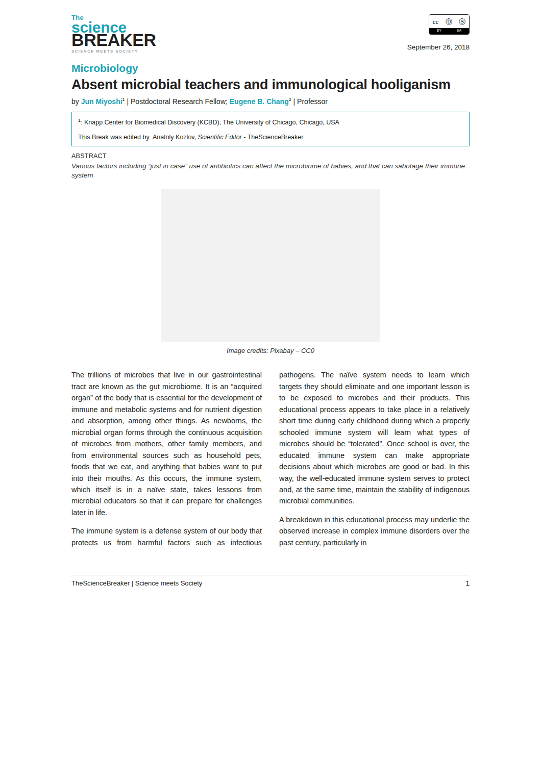The science BREAKER Science meets society
cc
Ⓓ
Ⓢ
BY SA
September 26, 2018
Microbiology
Absent microbial teachers and immunological hooliganism
by Jun Miyoshi1 | Postdoctoral Research Fellow; Eugene B. Chang2 | Professor
1: Knapp Center for Biomedical Discovery (KCBD), The University of Chicago, Chicago, USA
This Break was edited by Anatoly Kozlov, Scientific Editor - TheScienceBreaker
ABSTRACT
Various factors including “just in case” use of antibiotics can affect the microbiome of babies, and that can sabotage their immune system
Image credits: Pixabay – CC0
The trillions of microbes that live in our gastrointestinal tract are known as the gut microbiome. It is an “acquired organ” of the body that is essential for the development of immune and metabolic systems and for nutrient digestion and absorption, among other things. As newborns, the microbial organ forms through the continuous acquisition of microbes from mothers, other family members, and from environmental sources such as household pets, foods that we eat, and anything that babies want to put into their mouths. As this occurs, the immune system, which itself is in a naïve state, takes lessons from microbial educators so that it can prepare for challenges later in life.
The immune system is a defense system of our body that protects us from harmful factors such as infectious pathogens. The naïve system needs to learn which targets they should eliminate and one important lesson is to be exposed to microbes and their products. This educational process appears to take place in a relatively short time during early childhood during which a properly schooled immune system will learn what types of microbes should be “tolerated”. Once school is over, the educated immune system can make appropriate decisions about which microbes are good or bad. In this way, the well-educated immune system serves to protect and, at the same time, maintain the stability of indigenous microbial communities.
A breakdown in this educational process may underlie the observed increase in complex immune disorders over the past century, particularly in
TheScienceBreaker | Science meets Society
1